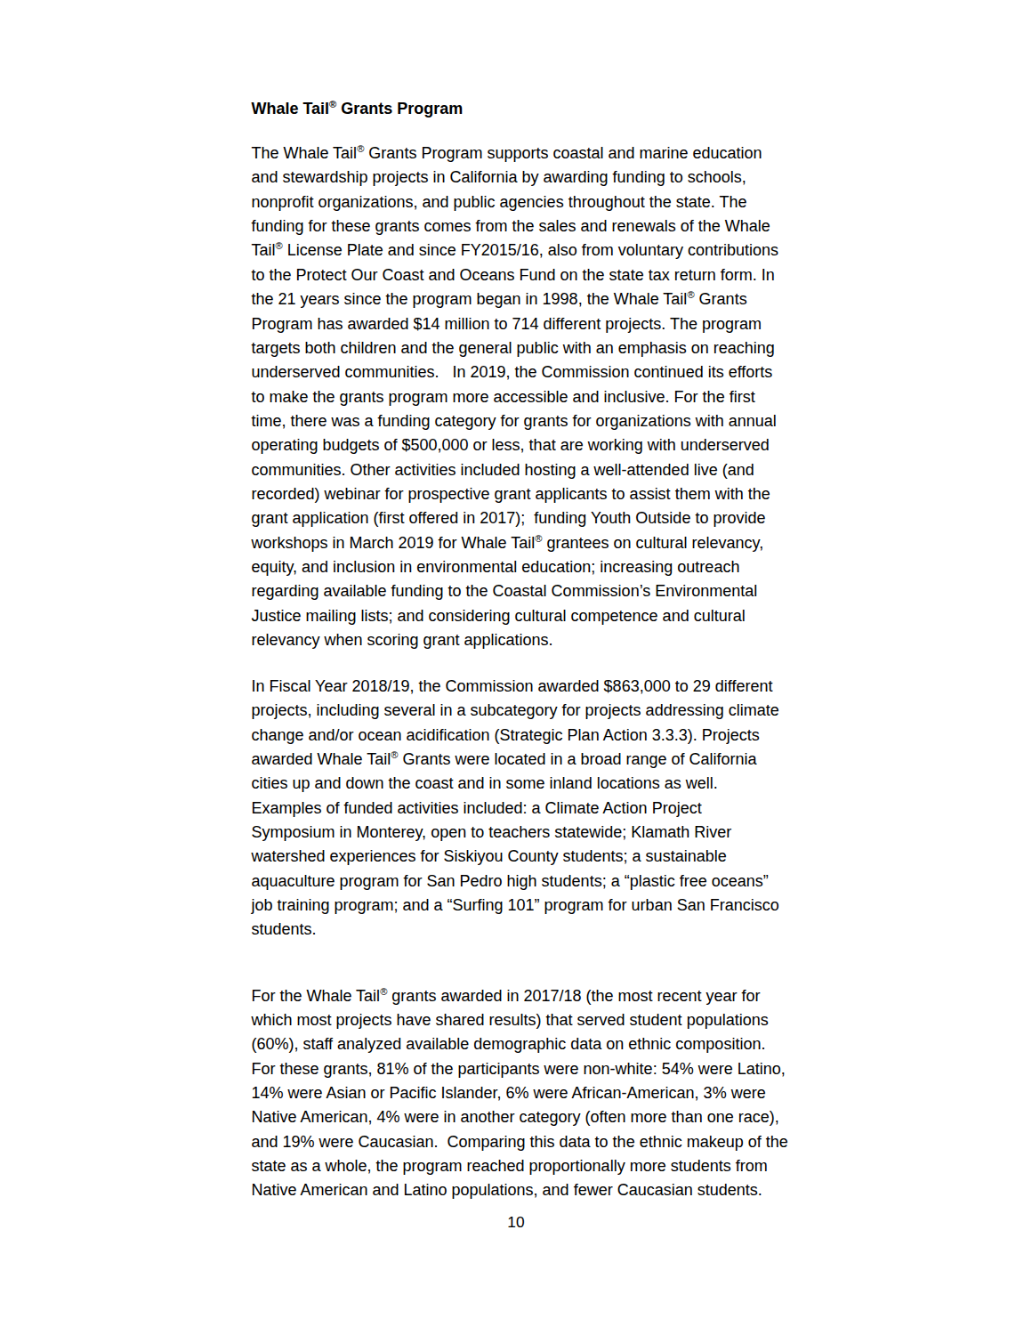Whale Tail® Grants Program
The Whale Tail® Grants Program supports coastal and marine education and stewardship projects in California by awarding funding to schools, nonprofit organizations, and public agencies throughout the state. The funding for these grants comes from the sales and renewals of the Whale Tail® License Plate and since FY2015/16, also from voluntary contributions to the Protect Our Coast and Oceans Fund on the state tax return form. In the 21 years since the program began in 1998, the Whale Tail® Grants Program has awarded $14 million to 714 different projects. The program targets both children and the general public with an emphasis on reaching underserved communities. In 2019, the Commission continued its efforts to make the grants program more accessible and inclusive. For the first time, there was a funding category for grants for organizations with annual operating budgets of $500,000 or less, that are working with underserved communities. Other activities included hosting a well-attended live (and recorded) webinar for prospective grant applicants to assist them with the grant application (first offered in 2017); funding Youth Outside to provide workshops in March 2019 for Whale Tail® grantees on cultural relevancy, equity, and inclusion in environmental education; increasing outreach regarding available funding to the Coastal Commission’s Environmental Justice mailing lists; and considering cultural competence and cultural relevancy when scoring grant applications.
In Fiscal Year 2018/19, the Commission awarded $863,000 to 29 different projects, including several in a subcategory for projects addressing climate change and/or ocean acidification (Strategic Plan Action 3.3.3). Projects awarded Whale Tail® Grants were located in a broad range of California cities up and down the coast and in some inland locations as well. Examples of funded activities included: a Climate Action Project Symposium in Monterey, open to teachers statewide; Klamath River watershed experiences for Siskiyou County students; a sustainable aquaculture program for San Pedro high students; a “plastic free oceans” job training program; and a “Surfing 101” program for urban San Francisco students.
For the Whale Tail® grants awarded in 2017/18 (the most recent year for which most projects have shared results) that served student populations (60%), staff analyzed available demographic data on ethnic composition. For these grants, 81% of the participants were non-white: 54% were Latino, 14% were Asian or Pacific Islander, 6% were African-American, 3% were Native American, 4% were in another category (often more than one race), and 19% were Caucasian. Comparing this data to the ethnic makeup of the state as a whole, the program reached proportionally more students from Native American and Latino populations, and fewer Caucasian students.
10